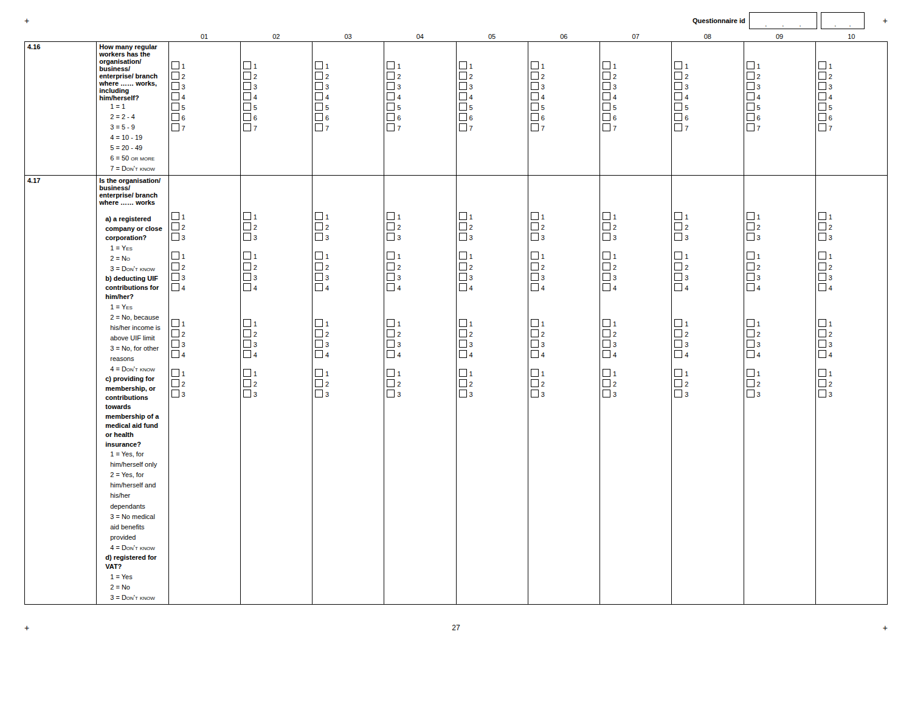+
Questionnaire id
,,,
,,
+
| | | 01 | 02 | 03 | 04 | 05 | 06 | 07 | 08 | 09 | 10 |
| 4.16 | How many regular workers has the organisation/ business/ enterprise/ branch where …… works, including him/herself? 1 = 1 2 = 2 - 4 3 = 5 - 9 4 = 10 - 19 5 = 20 - 49 6 = 50 or more 7 = Don't know | 1 2 3 4 5 6 7 | 1 2 3 4 5 6 7 | 1 2 3 4 5 6 7 | 1 2 3 4 5 6 7 | 1 2 3 4 5 6 7 | 1 2 3 4 5 6 7 | 1 2 3 4 5 6 7 | 1 2 3 4 5 6 7 | 1 2 3 4 5 6 7 | 1 2 3 4 5 6 7 |
| 4.17 | Is the organisation/ business/ enterprise/ branch where …… works a) a registered company or close corporation? 1 = Yes 2 = No 3 = Don't know b) deducting UIF contributions for him/her? 1 = Yes 2 = No, because his/her income is above UIF limit 3 = No, for other reasons 4 = Don't know c) providing for membership, or contributions towards membership of a medical aid fund or health insurance? 1 = Yes, for him/herself only 2 = Yes, for him/herself and his/her dependants 3 = No medical aid benefits provided 4 = Don't know d) registered for VAT? 1 = Yes 2 = No 3 = Don't know | 1 2 3 1 2 3 4 1 2 3 4 1 2 3 | 1 2 3 1 2 3 4 1 2 3 4 1 2 3 | 1 2 3 1 2 3 4 1 2 3 4 1 2 3 | 1 2 3 1 2 3 4 1 2 3 4 1 2 3 | 1 2 3 1 2 3 4 1 2 3 4 1 2 3 | 1 2 3 1 2 3 4 1 2 3 4 1 2 3 | 1 2 3 1 2 3 4 1 2 3 4 1 2 3 | 1 2 3 1 2 3 4 1 2 3 4 1 2 3 | 1 2 3 1 2 3 4 1 2 3 4 1 2 3 | 1 2 3 1 2 3 4 1 2 3 4 1 2 3 |
+ 27 +